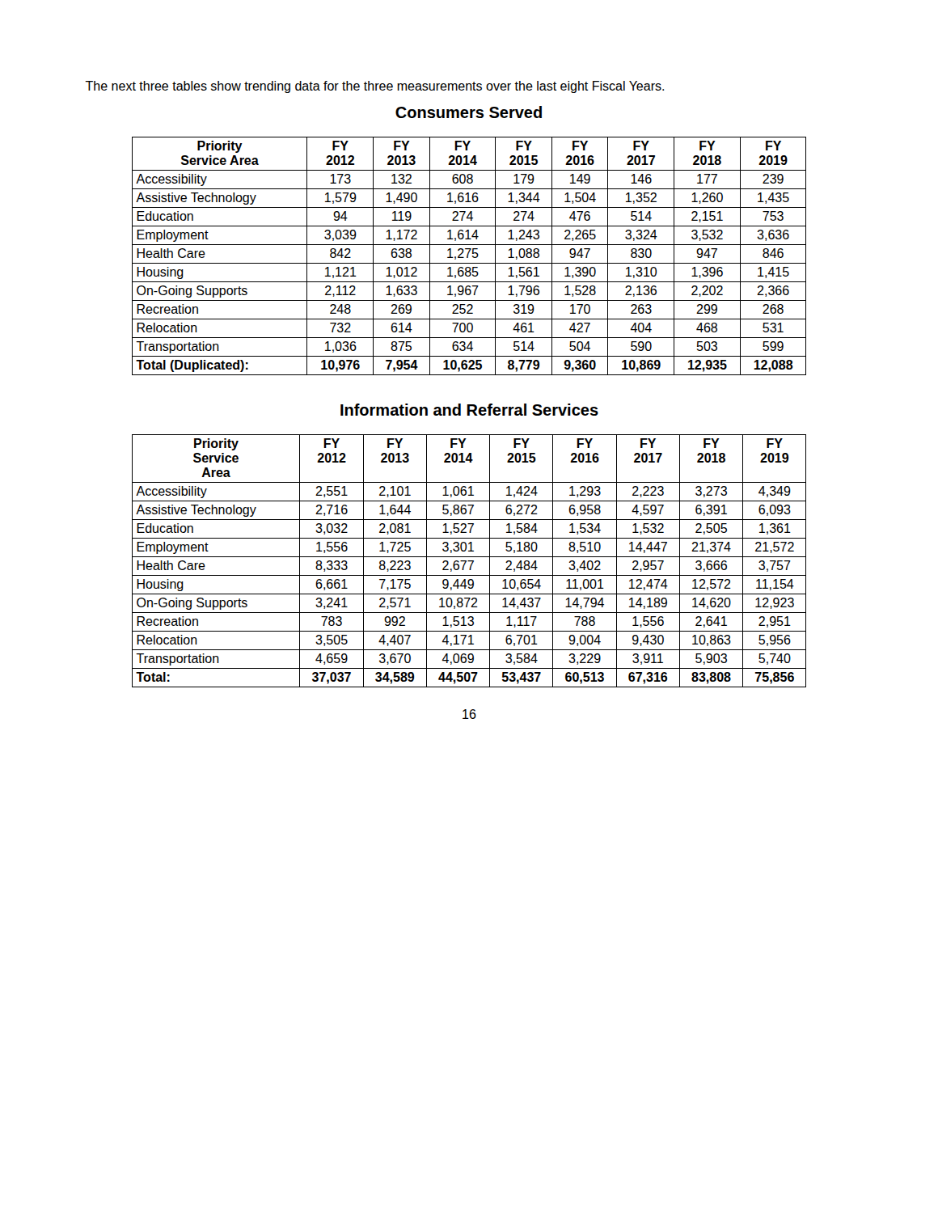The next three tables show trending data for the three measurements over the last eight Fiscal Years.
Consumers Served
| Priority Service Area | FY 2012 | FY 2013 | FY 2014 | FY 2015 | FY 2016 | FY 2017 | FY 2018 | FY 2019 |
| --- | --- | --- | --- | --- | --- | --- | --- | --- |
| Accessibility | 173 | 132 | 608 | 179 | 149 | 146 | 177 | 239 |
| Assistive Technology | 1,579 | 1,490 | 1,616 | 1,344 | 1,504 | 1,352 | 1,260 | 1,435 |
| Education | 94 | 119 | 274 | 274 | 476 | 514 | 2,151 | 753 |
| Employment | 3,039 | 1,172 | 1,614 | 1,243 | 2,265 | 3,324 | 3,532 | 3,636 |
| Health Care | 842 | 638 | 1,275 | 1,088 | 947 | 830 | 947 | 846 |
| Housing | 1,121 | 1,012 | 1,685 | 1,561 | 1,390 | 1,310 | 1,396 | 1,415 |
| On-Going Supports | 2,112 | 1,633 | 1,967 | 1,796 | 1,528 | 2,136 | 2,202 | 2,366 |
| Recreation | 248 | 269 | 252 | 319 | 170 | 263 | 299 | 268 |
| Relocation | 732 | 614 | 700 | 461 | 427 | 404 | 468 | 531 |
| Transportation | 1,036 | 875 | 634 | 514 | 504 | 590 | 503 | 599 |
| Total (Duplicated): | 10,976 | 7,954 | 10,625 | 8,779 | 9,360 | 10,869 | 12,935 | 12,088 |
Information and Referral Services
| Priority Service Area | FY 2012 | FY 2013 | FY 2014 | FY 2015 | FY 2016 | FY 2017 | FY 2018 | FY 2019 |
| --- | --- | --- | --- | --- | --- | --- | --- | --- |
| Accessibility | 2,551 | 2,101 | 1,061 | 1,424 | 1,293 | 2,223 | 3,273 | 4,349 |
| Assistive Technology | 2,716 | 1,644 | 5,867 | 6,272 | 6,958 | 4,597 | 6,391 | 6,093 |
| Education | 3,032 | 2,081 | 1,527 | 1,584 | 1,534 | 1,532 | 2,505 | 1,361 |
| Employment | 1,556 | 1,725 | 3,301 | 5,180 | 8,510 | 14,447 | 21,374 | 21,572 |
| Health Care | 8,333 | 8,223 | 2,677 | 2,484 | 3,402 | 2,957 | 3,666 | 3,757 |
| Housing | 6,661 | 7,175 | 9,449 | 10,654 | 11,001 | 12,474 | 12,572 | 11,154 |
| On-Going Supports | 3,241 | 2,571 | 10,872 | 14,437 | 14,794 | 14,189 | 14,620 | 12,923 |
| Recreation | 783 | 992 | 1,513 | 1,117 | 788 | 1,556 | 2,641 | 2,951 |
| Relocation | 3,505 | 4,407 | 4,171 | 6,701 | 9,004 | 9,430 | 10,863 | 5,956 |
| Transportation | 4,659 | 3,670 | 4,069 | 3,584 | 3,229 | 3,911 | 5,903 | 5,740 |
| Total: | 37,037 | 34,589 | 44,507 | 53,437 | 60,513 | 67,316 | 83,808 | 75,856 |
16